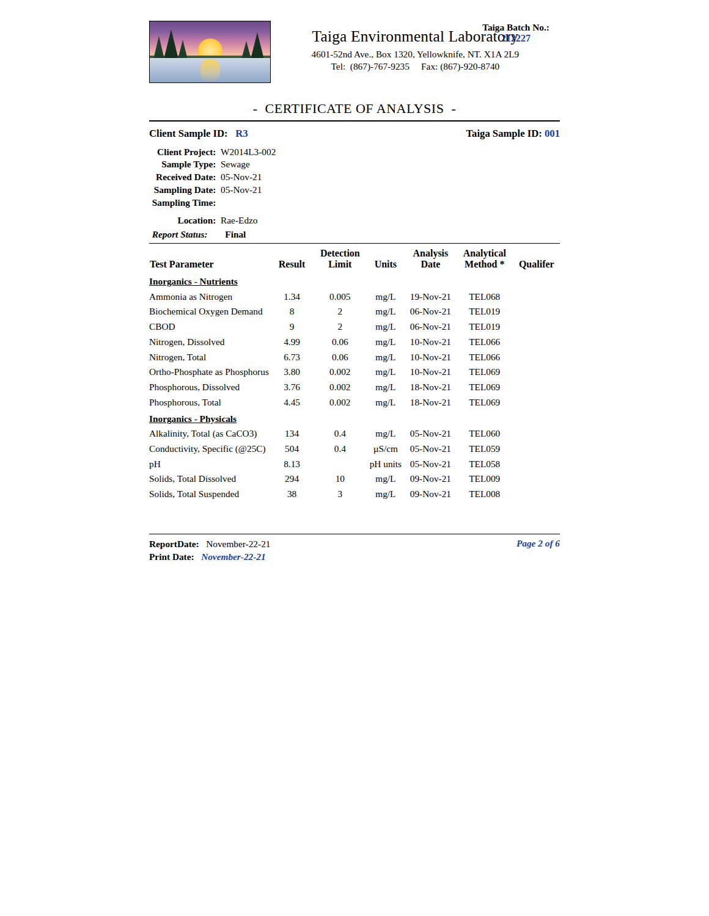Taiga Environmental Laboratory
4601-52nd Ave., Box 1320, Yellowknife, NT. X1A 2L9
Tel: (867)-767-9235 Fax: (867)-920-8740
Taiga Batch No.:
212227
- CERTIFICATE OF ANALYSIS -
Client Sample ID: R3
Taiga Sample ID: 001
| Client Project: | W2014L3-002 |
| Sample Type: | Sewage |
| Received Date: | 05-Nov-21 |
| Sampling Date: | 05-Nov-21 |
| Sampling Time: | |
| Location: | Rae-Edzo |
Report Status:Final
| Test Parameter | Result | Detection Limit | Units | Analysis Date | Analytical Method * | Qualifer |
| --- | --- | --- | --- | --- | --- | --- |
| Inorganics - Nutrients |
| Ammonia as Nitrogen | 1.34 | 0.005 | mg/L | 19-Nov-21 | TEL068 | |
| Biochemical Oxygen Demand | 8 | 2 | mg/L | 06-Nov-21 | TEL019 | |
| CBOD | 9 | 2 | mg/L | 06-Nov-21 | TEL019 | |
| Nitrogen, Dissolved | 4.99 | 0.06 | mg/L | 10-Nov-21 | TEL066 | |
| Nitrogen, Total | 6.73 | 0.06 | mg/L | 10-Nov-21 | TEL066 | |
| Ortho-Phosphate as Phosphorus | 3.80 | 0.002 | mg/L | 10-Nov-21 | TEL069 | |
| Phosphorous, Dissolved | 3.76 | 0.002 | mg/L | 18-Nov-21 | TEL069 | |
| Phosphorous, Total | 4.45 | 0.002 | mg/L | 18-Nov-21 | TEL069 | |
| Inorganics - Physicals |
| Alkalinity, Total (as CaCO3) | 134 | 0.4 | mg/L | 05-Nov-21 | TEL060 | |
| Conductivity, Specific (@25C) | 504 | 0.4 | µS/cm | 05-Nov-21 | TEL059 | |
| pH | 8.13 | | pH units | 05-Nov-21 | TEL058 | |
| Solids, Total Dissolved | 294 | 10 | mg/L | 09-Nov-21 | TEL009 | |
| Solids, Total Suspended | 38 | 3 | mg/L | 09-Nov-21 | TEL008 | |
ReportDate: November-22-21
Print Date: November-22-21
Page 2 of 6